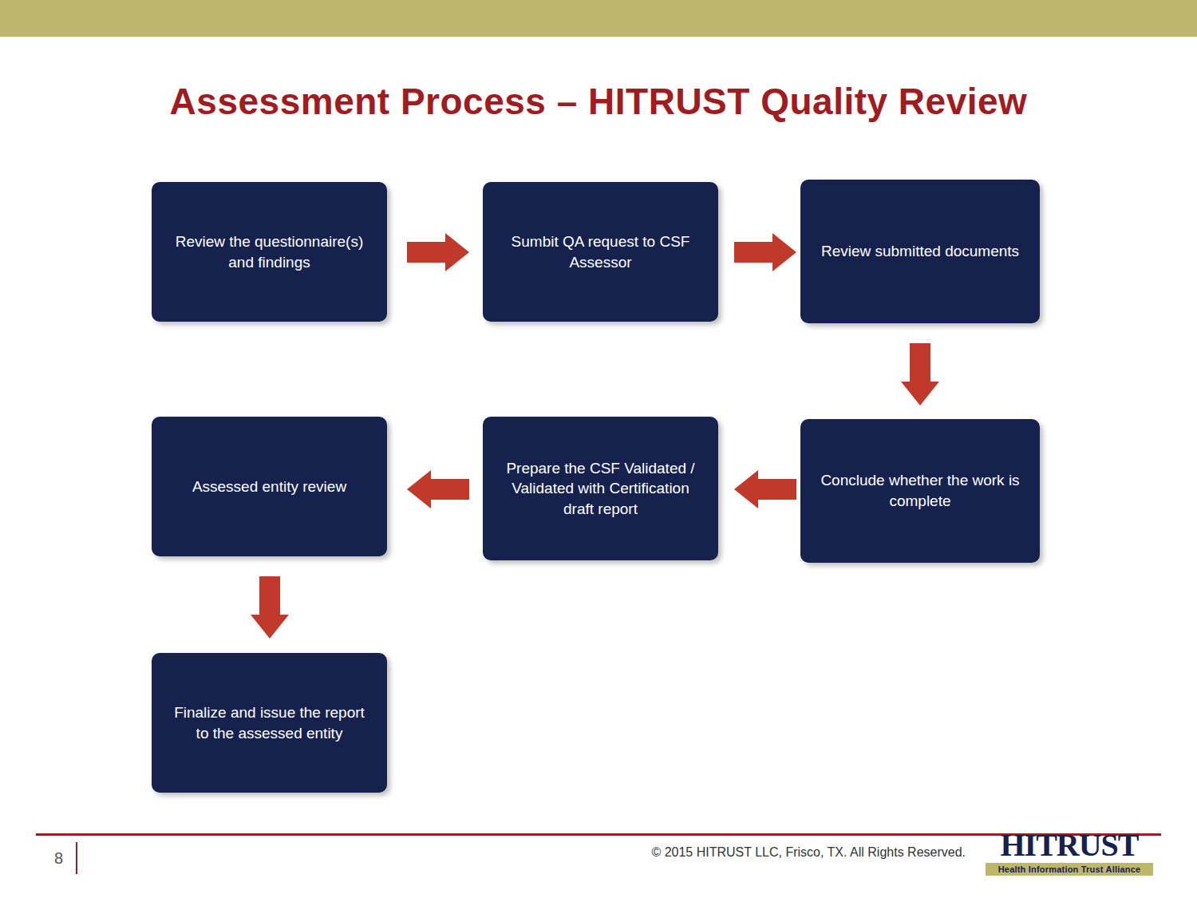Assessment Process – HITRUST Quality Review
Review the questionnaire(s) and findings
Sumbit QA request to CSF Assessor
Review submitted documents
Conclude whether the work is complete
Prepare the CSF Validated / Validated with Certification draft report
Assessed entity review
Finalize and issue the report to the assessed entity
8
© 2015 HITRUST LLC, Frisco, TX. All Rights Reserved.
HITRUST
Health Information Trust Alliance